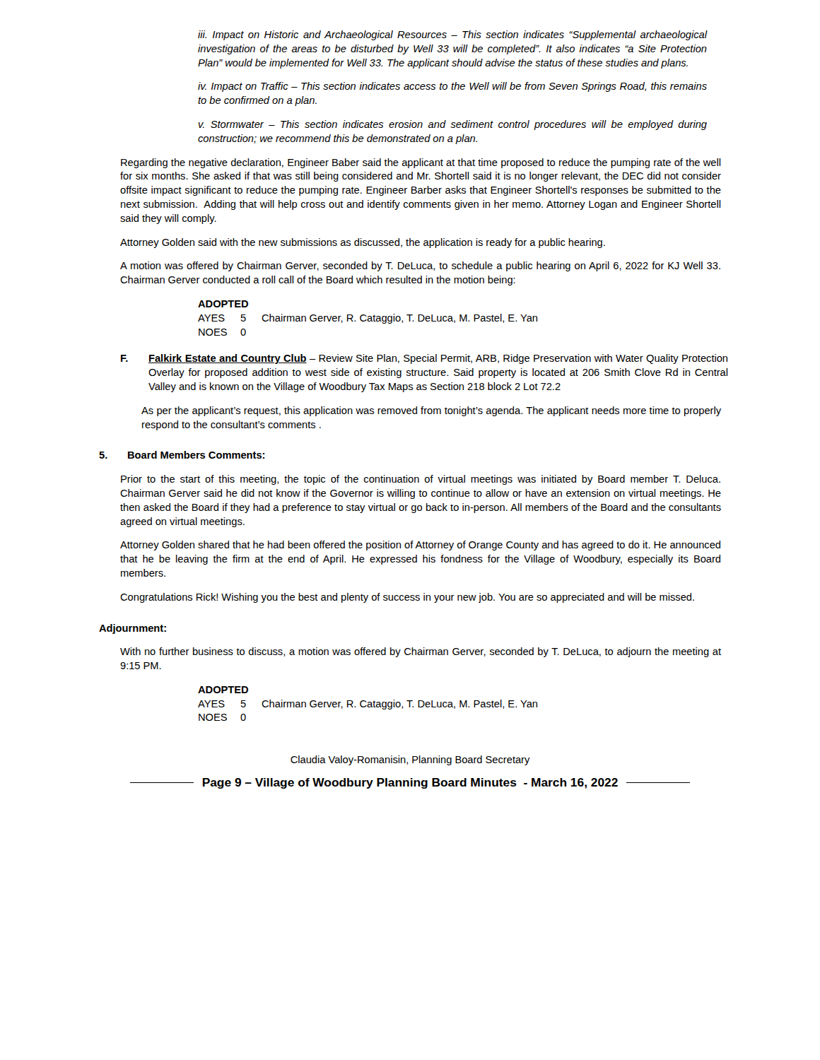iii. Impact on Historic and Archaeological Resources – This section indicates “Supplemental archaeological investigation of the areas to be disturbed by Well 33 will be completed”. It also indicates “a Site Protection Plan” would be implemented for Well 33. The applicant should advise the status of these studies and plans.
iv. Impact on Traffic – This section indicates access to the Well will be from Seven Springs Road, this remains to be confirmed on a plan.
v. Stormwater – This section indicates erosion and sediment control procedures will be employed during construction; we recommend this be demonstrated on a plan.
Regarding the negative declaration, Engineer Baber said the applicant at that time proposed to reduce the pumping rate of the well for six months. She asked if that was still being considered and Mr. Shortell said it is no longer relevant, the DEC did not consider offsite impact significant to reduce the pumping rate. Engineer Barber asks that Engineer Shortell's responses be submitted to the next submission. Adding that will help cross out and identify comments given in her memo. Attorney Logan and Engineer Shortell said they will comply.
Attorney Golden said with the new submissions as discussed, the application is ready for a public hearing.
A motion was offered by Chairman Gerver, seconded by T. DeLuca, to schedule a public hearing on April 6, 2022 for KJ Well 33. Chairman Gerver conducted a roll call of the Board which resulted in the motion being:
ADOPTED
AYES 5 Chairman Gerver, R. Cataggio, T. DeLuca, M. Pastel, E. Yan
NOES 0
F.
Falkirk Estate and Country Club – Review Site Plan, Special Permit, ARB, Ridge Preservation with Water Quality Protection Overlay for proposed addition to west side of existing structure. Said property is located at 206 Smith Clove Rd in Central Valley and is known on the Village of Woodbury Tax Maps as Section 218 block 2 Lot 72.2
As per the applicant’s request, this application was removed from tonight’s agenda. The applicant needs more time to properly respond to the consultant’s comments .
5.
Board Members Comments:
Prior to the start of this meeting, the topic of the continuation of virtual meetings was initiated by Board member T. Deluca. Chairman Gerver said he did not know if the Governor is willing to continue to allow or have an extension on virtual meetings. He then asked the Board if they had a preference to stay virtual or go back to in-person. All members of the Board and the consultants agreed on virtual meetings.
Attorney Golden shared that he had been offered the position of Attorney of Orange County and has agreed to do it. He announced that he be leaving the firm at the end of April. He expressed his fondness for the Village of Woodbury, especially its Board members.
Congratulations Rick! Wishing you the best and plenty of success in your new job. You are so appreciated and will be missed.
Adjournment:
With no further business to discuss, a motion was offered by Chairman Gerver, seconded by T. DeLuca, to adjourn the meeting at 9:15 PM.
ADOPTED
AYES 5 Chairman Gerver, R. Cataggio, T. DeLuca, M. Pastel, E. Yan
NOES 0
Claudia Valoy-Romanisin, Planning Board Secretary
Page 9 – Village of Woodbury Planning Board Minutes - March 16, 2022